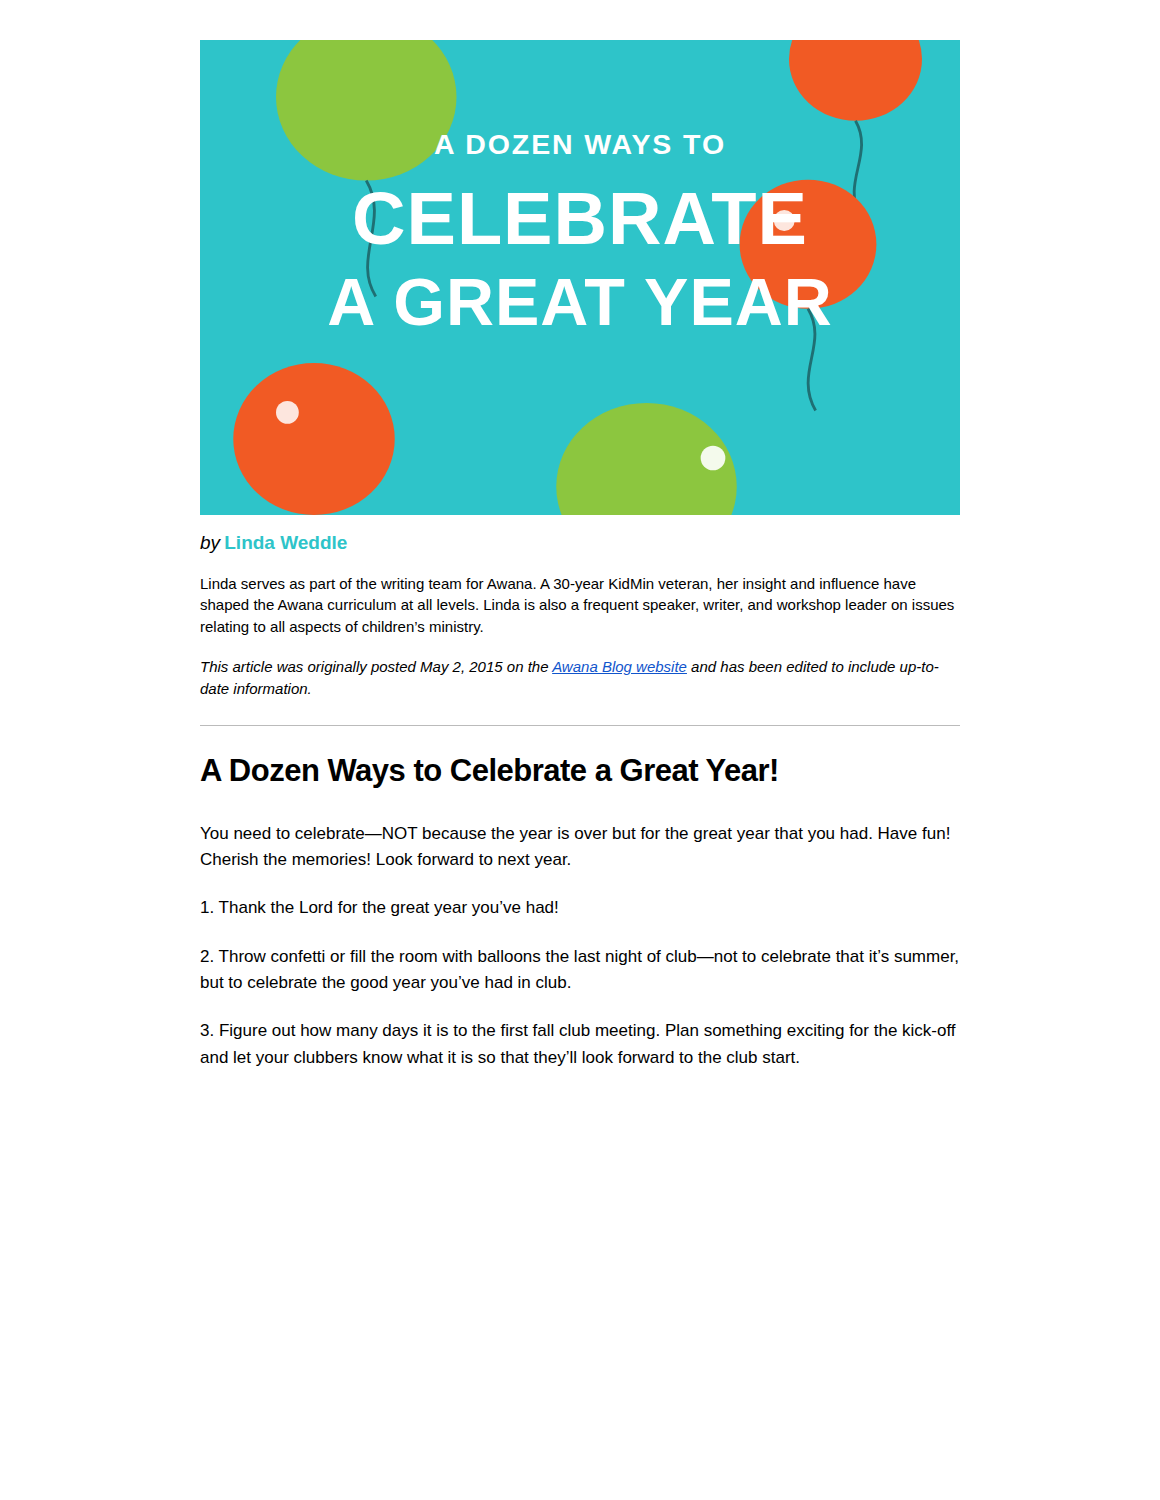A DOZEN WAYS TO CELEBRATE A GREAT YEAR
by Linda Weddle
Linda serves as part of the writing team for Awana. A 30-year KidMin veteran, her insight and influence have shaped the Awana curriculum at all levels. Linda is also a frequent speaker, writer, and workshop leader on issues relating to all aspects of children’s ministry.
This article was originally posted May 2, 2015 on the Awana Blog website and has been edited to include up-to-date information.
A Dozen Ways to Celebrate a Great Year!
You need to celebrate—NOT because the year is over but for the great year that you had. Have fun! Cherish the memories! Look forward to next year.
1. Thank the Lord for the great year you’ve had!
2. Throw confetti or fill the room with balloons the last night of club—not to celebrate that it’s summer, but to celebrate the good year you’ve had in club.
3. Figure out how many days it is to the first fall club meeting. Plan something exciting for the kick-off and let your clubbers know what it is so that they’ll look forward to the club start.